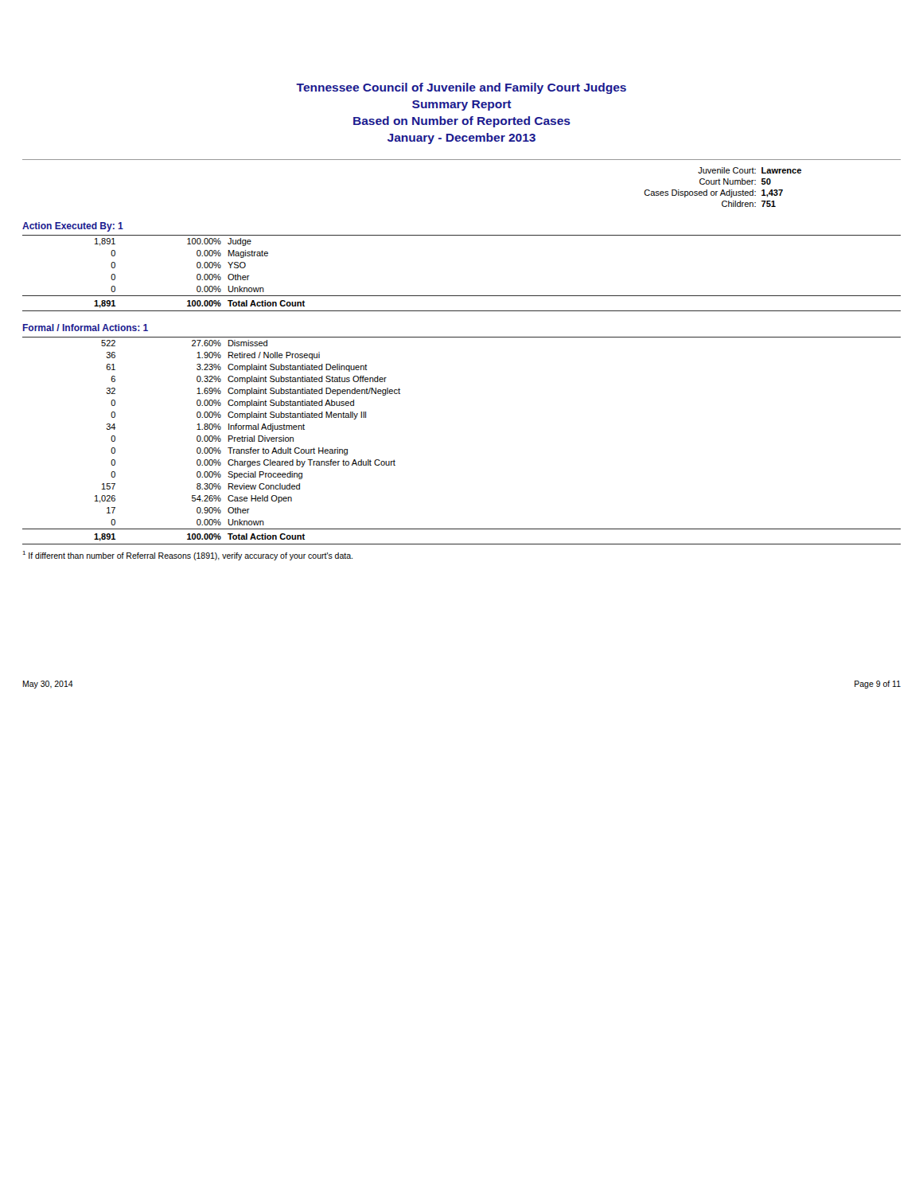Tennessee Council of Juvenile and Family Court Judges
Summary Report
Based on Number of Reported Cases
January - December 2013
| | Juvenile Court: | Lawrence |
| | Court Number: | 50 |
| | Cases Disposed or Adjusted: | 1,437 |
| | Children: | 751 |
Action Executed By: 1
| 1,891 | 100.00% | Judge |
| 0 | 0.00% | Magistrate |
| 0 | 0.00% | YSO |
| 0 | 0.00% | Other |
| 0 | 0.00% | Unknown |
| 1,891 | 100.00% | Total Action Count |
Formal / Informal Actions: 1
| 522 | 27.60% | Dismissed |
| 36 | 1.90% | Retired / Nolle Prosequi |
| 61 | 3.23% | Complaint Substantiated Delinquent |
| 6 | 0.32% | Complaint Substantiated Status Offender |
| 32 | 1.69% | Complaint Substantiated Dependent/Neglect |
| 0 | 0.00% | Complaint Substantiated Abused |
| 0 | 0.00% | Complaint Substantiated Mentally Ill |
| 34 | 1.80% | Informal Adjustment |
| 0 | 0.00% | Pretrial Diversion |
| 0 | 0.00% | Transfer to Adult Court Hearing |
| 0 | 0.00% | Charges Cleared by Transfer to Adult Court |
| 0 | 0.00% | Special Proceeding |
| 157 | 8.30% | Review Concluded |
| 1,026 | 54.26% | Case Held Open |
| 17 | 0.90% | Other |
| 0 | 0.00% | Unknown |
| 1,891 | 100.00% | Total Action Count |
1 If different than number of Referral Reasons (1891), verify accuracy of your court's data.
May 30, 2014 Page 9 of 11